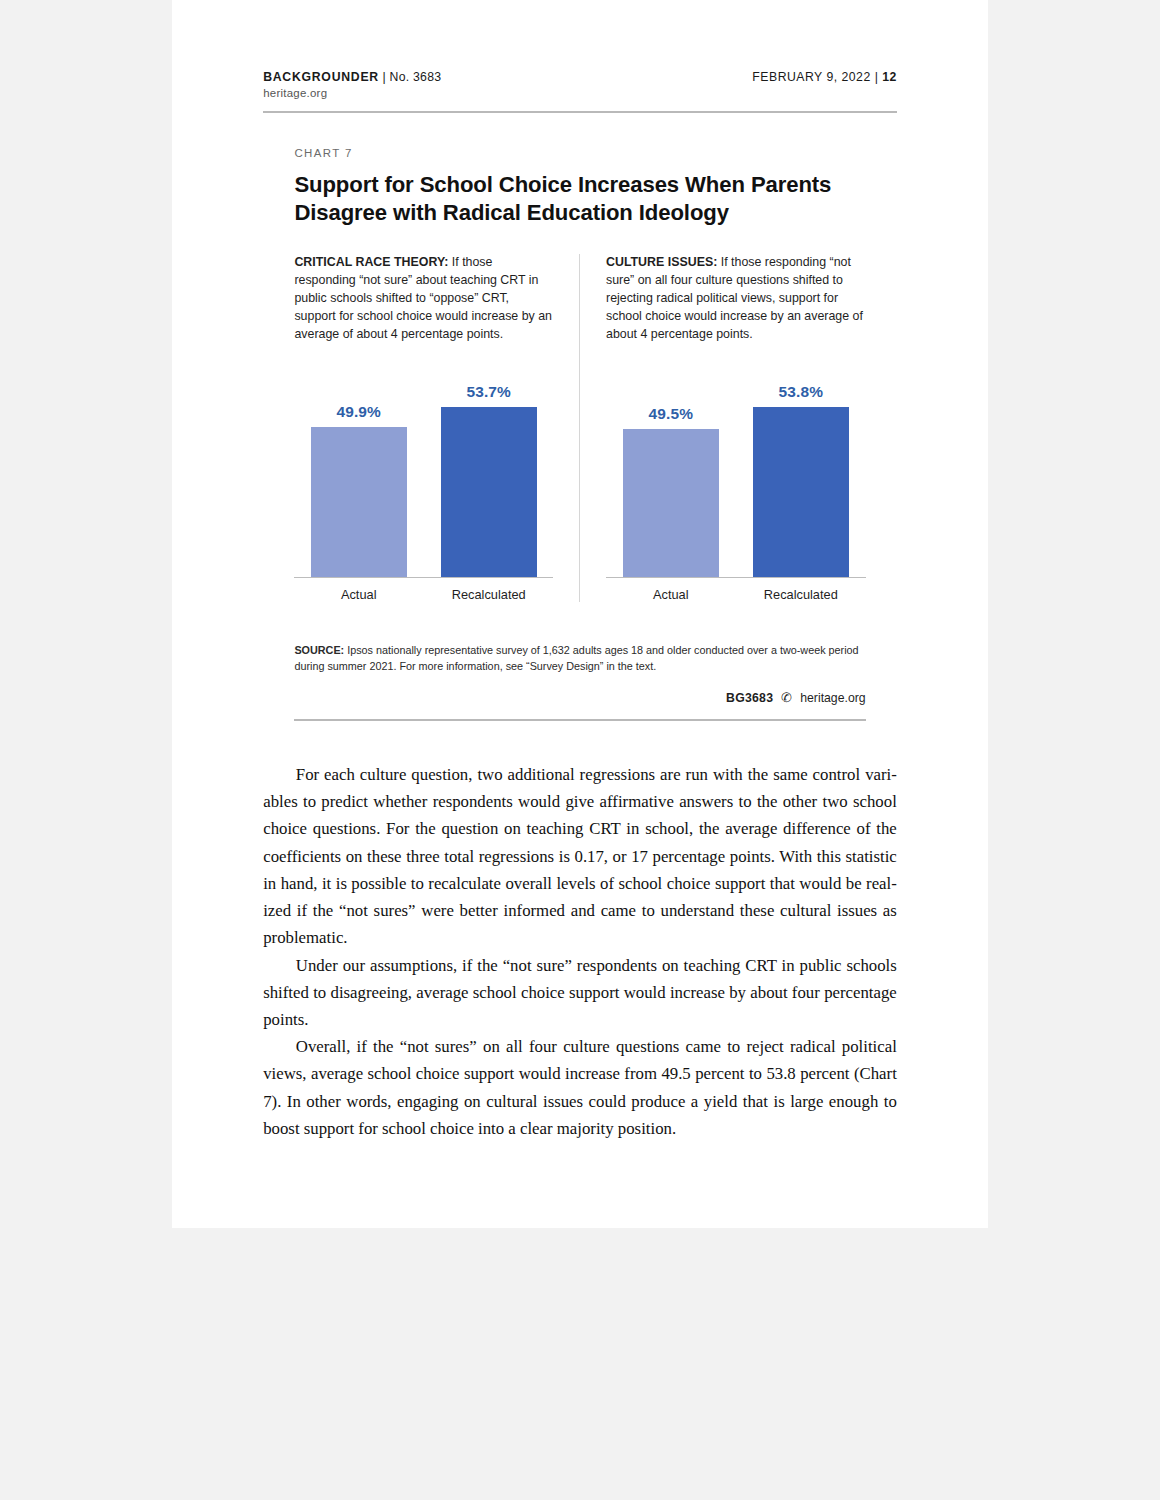BACKGROUNDER | No. 3683
heritage.org
FEBRUARY 9, 2022 | 12
Chart 7
Support for School Choice Increases When Parents
Disagree with Radical Education Ideology
CRITICAL RACE THEORY: If those responding “not sure” about teaching CRT in public schools shifted to “oppose” CRT, support for school choice would increase by an average of about 4 percentage points.
49.9%
53.7%
Actual Recalculated
CULTURE ISSUES: If those responding “not sure” on all four culture questions shifted to rejecting radical political views, support for school choice would increase by an average of about 4 percentage points.
49.5%
53.8%
Actual Recalculated
SOURCE: Ipsos nationally representative survey of 1,632 adults ages 18 and older conducted over a two-week period during summer 2021. For more information, see “Survey Design” in the text.
BG3683 ✆ heritage.org
For each culture question, two additional regressions are run with the same control variables to predict whether respondents would give affirmative answers to the other two school choice questions. For the question on teaching CRT in school, the average difference of the coefficients on these three total regressions is 0.17, or 17 percentage points. With this statistic in hand, it is possible to recalculate overall levels of school choice support that would be realized if the “not sures” were better informed and came to understand these cultural issues as problematic.
Under our assumptions, if the “not sure” respondents on teaching CRT in public schools shifted to disagreeing, average school choice support would increase by about four percentage points.
Overall, if the “not sures” on all four culture questions came to reject radical political views, average school choice support would increase from 49.5 percent to 53.8 percent (Chart 7). In other words, engaging on cultural issues could produce a yield that is large enough to boost support for school choice into a clear majority position.